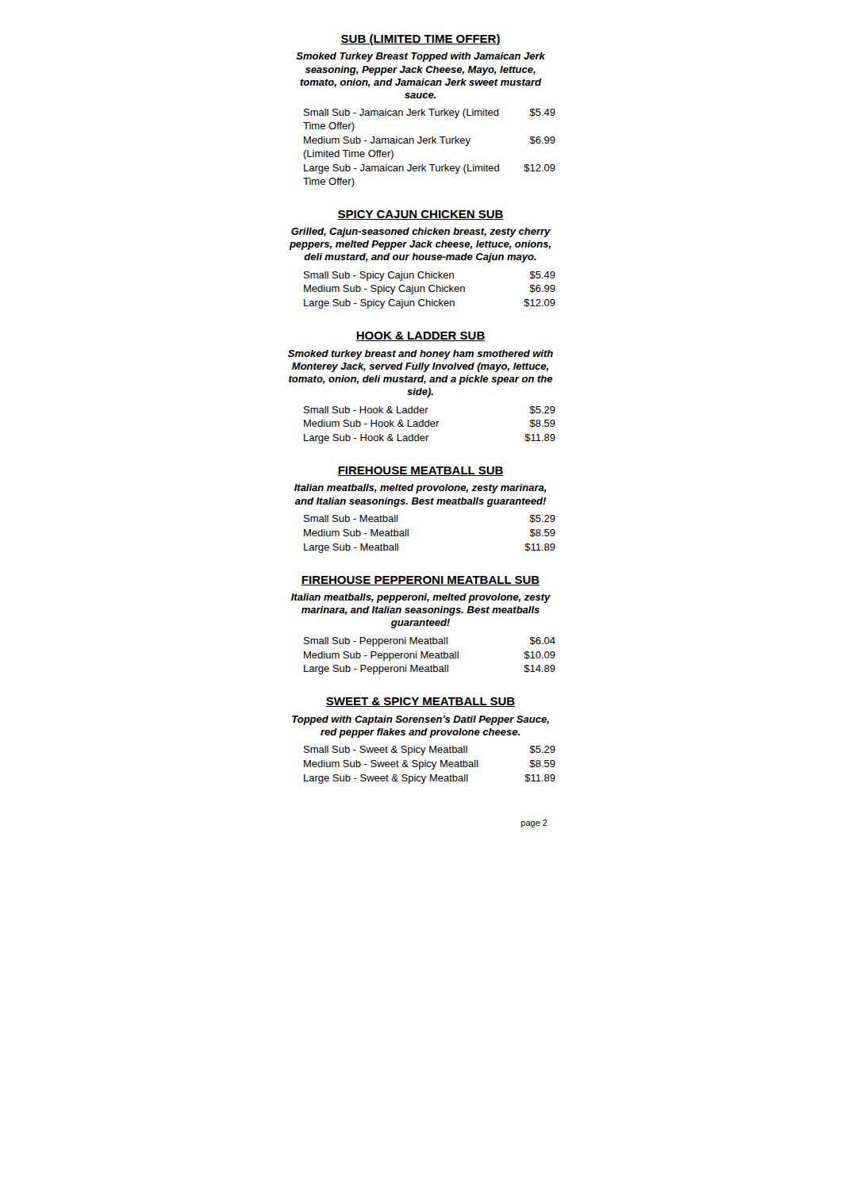SUB (LIMITED TIME OFFER)
Smoked Turkey Breast Topped with Jamaican Jerk seasoning, Pepper Jack Cheese, Mayo, lettuce, tomato, onion, and Jamaican Jerk sweet mustard sauce.
| Small Sub - Jamaican Jerk Turkey (Limited Time Offer) | $5.49 |
| Medium Sub - Jamaican Jerk Turkey (Limited Time Offer) | $6.99 |
| Large Sub - Jamaican Jerk Turkey (Limited Time Offer) | $12.09 |
SPICY CAJUN CHICKEN SUB
Grilled, Cajun-seasoned chicken breast, zesty cherry peppers, melted Pepper Jack cheese, lettuce, onions, deli mustard, and our house-made Cajun mayo.
| Small Sub - Spicy Cajun Chicken | $5.49 |
| Medium Sub - Spicy Cajun Chicken | $6.99 |
| Large Sub - Spicy Cajun Chicken | $12.09 |
HOOK & LADDER SUB
Smoked turkey breast and honey ham smothered with Monterey Jack, served Fully Involved (mayo, lettuce, tomato, onion, deli mustard, and a pickle spear on the side).
| Small Sub - Hook & Ladder | $5.29 |
| Medium Sub - Hook & Ladder | $8.59 |
| Large Sub - Hook & Ladder | $11.89 |
FIREHOUSE MEATBALL SUB
Italian meatballs, melted provolone, zesty marinara, and Italian seasonings. Best meatballs guaranteed!
| Small Sub - Meatball | $5.29 |
| Medium Sub - Meatball | $8.59 |
| Large Sub - Meatball | $11.89 |
FIREHOUSE PEPPERONI MEATBALL SUB
Italian meatballs, pepperoni, melted provolone, zesty marinara, and Italian seasonings. Best meatballs guaranteed!
| Small Sub - Pepperoni Meatball | $6.04 |
| Medium Sub - Pepperoni Meatball | $10.09 |
| Large Sub - Pepperoni Meatball | $14.89 |
SWEET & SPICY MEATBALL SUB
Topped with Captain Sorensen's Datil Pepper Sauce, red pepper flakes and provolone cheese.
| Small Sub - Sweet & Spicy Meatball | $5.29 |
| Medium Sub - Sweet & Spicy Meatball | $8.59 |
| Large Sub - Sweet & Spicy Meatball | $11.89 |
page 2